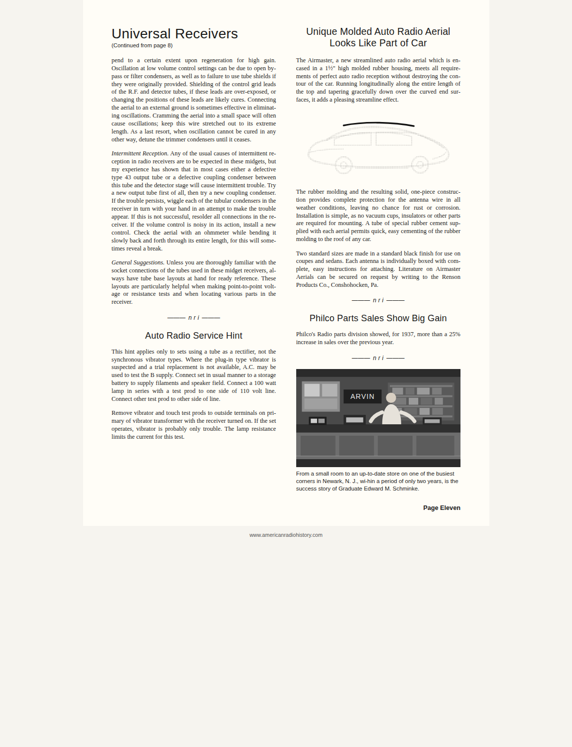Universal Receivers
(Continued from page 8)
pend to a certain extent upon regeneration for high gain. Oscillation at low volume control settings can be due to open by-pass or filter condensers, as well as to failure to use tube shields if they were originally provided. Shielding of the control grid leads of the R.F. and detector tubes, if these leads are over-exposed, or changing the positions of these leads are likely cures. Connecting the aerial to an external ground is sometimes effective in eliminating oscillations. Cramming the aerial into a small space will often cause oscillations; keep this wire stretched out to its extreme length. As a last resort, when oscillation cannot be cured in any other way, detune the trimmer condensers until it ceases.
Intermittent Reception. Any of the usual causes of intermittent reception in radio receivers are to be expected in these midgets, but my experience has shown that in most cases either a defective type 43 output tube or a defective coupling condenser between this tube and the detector stage will cause intermittent trouble. Try a new output tube first of all, then try a new coupling condenser. If the trouble persists, wiggle each of the tubular condensers in the receiver in turn with your hand in an attempt to make the trouble appear. If this is not successful, resolder all connections in the receiver. If the volume control is noisy in its action, install a new control. Check the aerial with an ohmmeter while bending it slowly back and forth through its entire length, for this will sometimes reveal a break.
General Suggestions. Unless you are thoroughly familiar with the socket connections of the tubes used in these midget receivers, always have tube base layouts at hand for ready reference. These layouts are particularly helpful when making point-to-point voltage or resistance tests and when locating various parts in the receiver.
———n r i———
Auto Radio Service Hint
This hint applies only to sets using a tube as a rectifier, not the synchronous vibrator types. Where the plug-in type vibrator is suspected and a trial replacement is not available, A.C. may be used to test the B supply. Connect set in usual manner to a storage battery to supply filaments and speaker field. Connect a 100 watt lamp in series with a test prod to one side of 110 volt line. Connect other test prod to other side of line.
Remove vibrator and touch test prods to outside terminals on primary of vibrator transformer with the receiver turned on. If the set operates, vibrator is probably only trouble. The lamp resistance limits the current for this test.
Unique Molded Auto Radio Aerial
Looks Like Part of Car
The Airmaster, a new streamlined auto radio aerial which is encased in a 1½" high molded rubber housing, meets all requirements of perfect auto radio reception without destroying the contour of the car. Running longitudinally along the entire length of the top and tapering gracefully down over the curved end surfaces, it adds a pleasing streamline effect.
The rubber molding and the resulting solid, one-piece construction provides complete protection for the antenna wire in all weather conditions, leaving no chance for rust or corrosion. Installation is simple, as no vacuum cups, insulators or other parts are required for mounting. A tube of special rubber cement supplied with each aerial permits quick, easy cementing of the rubber molding to the roof of any car.
Two standard sizes are made in a standard black finish for use on coupes and sedans. Each antenna is individually boxed with complete, easy instructions for attaching. Literature on Airmaster Aerials can be secured on request by writing to the Renson Products Co., Conshohocken, Pa.
———n r i———
Philco Parts Sales Show Big Gain
Philco's Radio parts division showed, for 1937, more than a 25% increase in sales over the previous year.
———n r i———
ARVIN
From a small room to an up-to-date store on one of the busiest corners in Newark, N. J., wi-hin a period of only two years, is the success story of Graduate Edward M. Schminke.
Page Eleven
www.americanradiohistory.com